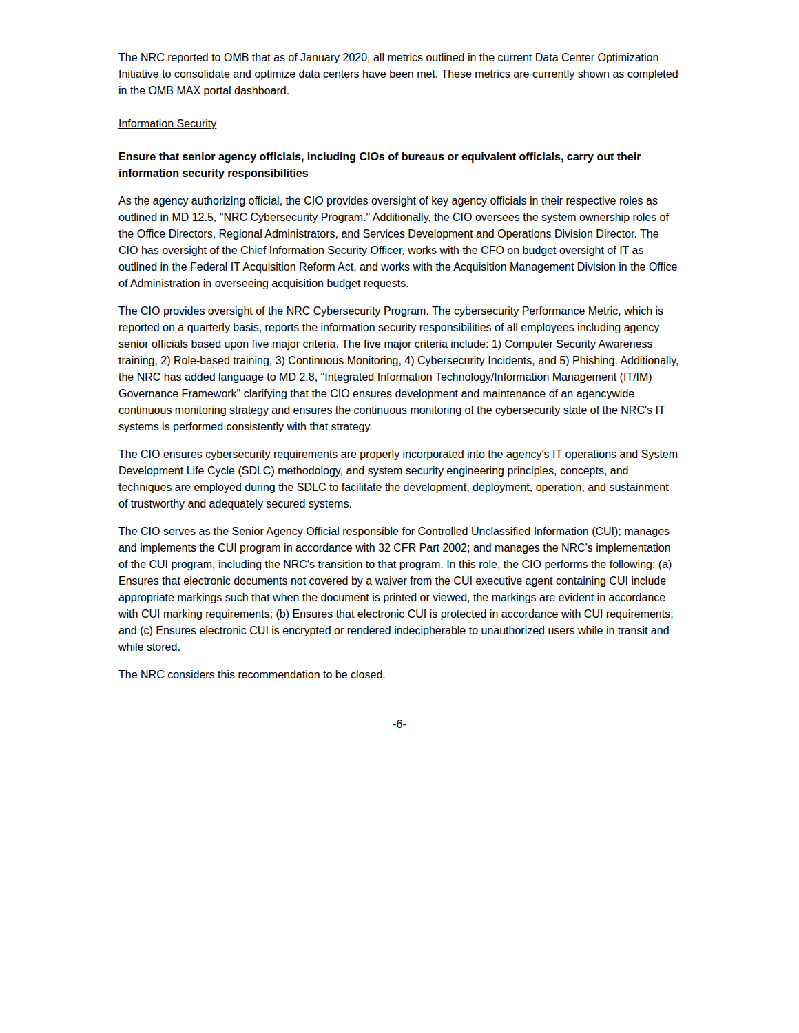The NRC reported to OMB that as of January 2020, all metrics outlined in the current Data Center Optimization Initiative to consolidate and optimize data centers have been met. These metrics are currently shown as completed in the OMB MAX portal dashboard.
Information Security
Ensure that senior agency officials, including CIOs of bureaus or equivalent officials, carry out their information security responsibilities
As the agency authorizing official, the CIO provides oversight of key agency officials in their respective roles as outlined in MD 12.5, "NRC Cybersecurity Program." Additionally, the CIO oversees the system ownership roles of the Office Directors, Regional Administrators, and Services Development and Operations Division Director. The CIO has oversight of the Chief Information Security Officer, works with the CFO on budget oversight of IT as outlined in the Federal IT Acquisition Reform Act, and works with the Acquisition Management Division in the Office of Administration in overseeing acquisition budget requests.
The CIO provides oversight of the NRC Cybersecurity Program. The cybersecurity Performance Metric, which is reported on a quarterly basis, reports the information security responsibilities of all employees including agency senior officials based upon five major criteria. The five major criteria include: 1) Computer Security Awareness training, 2) Role-based training, 3) Continuous Monitoring, 4) Cybersecurity Incidents, and 5) Phishing. Additionally, the NRC has added language to MD 2.8, "Integrated Information Technology/Information Management (IT/IM) Governance Framework" clarifying that the CIO ensures development and maintenance of an agencywide continuous monitoring strategy and ensures the continuous monitoring of the cybersecurity state of the NRC's IT systems is performed consistently with that strategy.
The CIO ensures cybersecurity requirements are properly incorporated into the agency's IT operations and System Development Life Cycle (SDLC) methodology, and system security engineering principles, concepts, and techniques are employed during the SDLC to facilitate the development, deployment, operation, and sustainment of trustworthy and adequately secured systems.
The CIO serves as the Senior Agency Official responsible for Controlled Unclassified Information (CUI); manages and implements the CUI program in accordance with 32 CFR Part 2002; and manages the NRC's implementation of the CUI program, including the NRC's transition to that program. In this role, the CIO performs the following: (a) Ensures that electronic documents not covered by a waiver from the CUI executive agent containing CUI include appropriate markings such that when the document is printed or viewed, the markings are evident in accordance with CUI marking requirements; (b) Ensures that electronic CUI is protected in accordance with CUI requirements; and (c) Ensures electronic CUI is encrypted or rendered indecipherable to unauthorized users while in transit and while stored.
The NRC considers this recommendation to be closed.
-6-